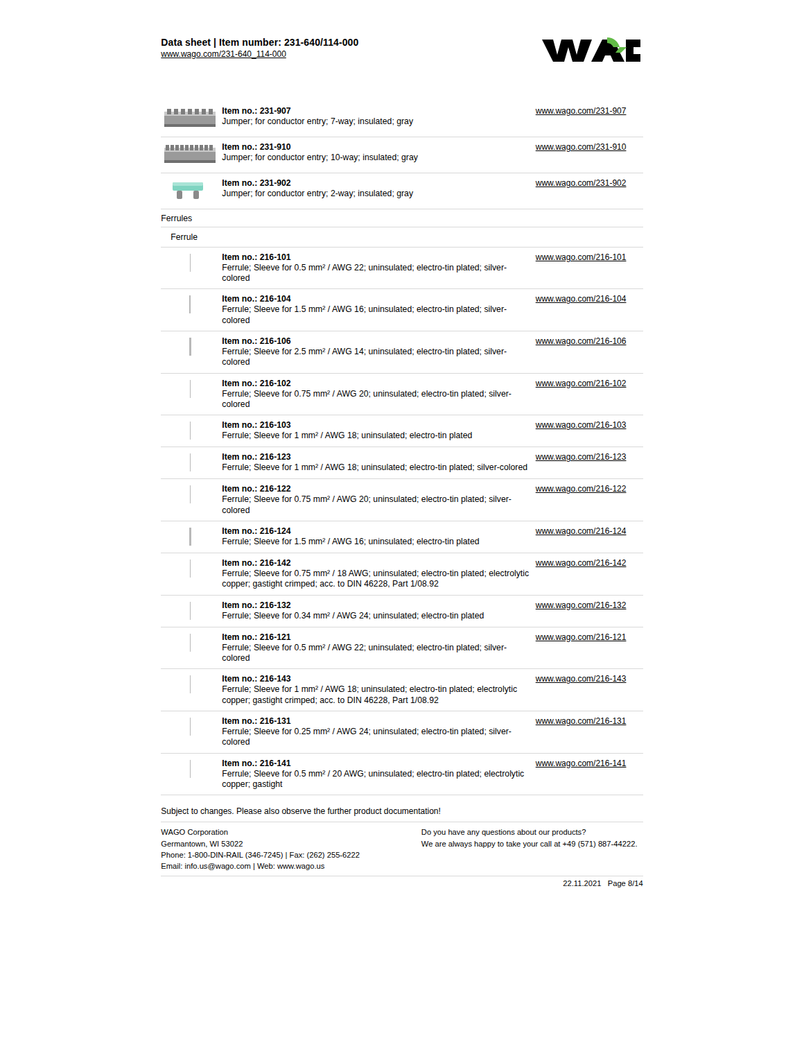Data sheet | Item number: 231-640/114-000
www.wago.com/231-640_114-000
| | Item no.: 231-907 Jumper; for conductor entry; 7-way; insulated; gray | www.wago.com/231-907 |
| | Item no.: 231-910 Jumper; for conductor entry; 10-way; insulated; gray | www.wago.com/231-910 |
| | Item no.: 231-902 Jumper; for conductor entry; 2-way; insulated; gray | www.wago.com/231-902 |
| Ferrules |
| Ferrule |
| | Item no.: 216-101 Ferrule; Sleeve for 0.5 mm² / AWG 22; uninsulated; electro-tin plated; silver-colored | www.wago.com/216-101 |
| | Item no.: 216-104 Ferrule; Sleeve for 1.5 mm² / AWG 16; uninsulated; electro-tin plated; silver-colored | www.wago.com/216-104 |
| | Item no.: 216-106 Ferrule; Sleeve for 2.5 mm² / AWG 14; uninsulated; electro-tin plated; silver-colored | www.wago.com/216-106 |
| | Item no.: 216-102 Ferrule; Sleeve for 0.75 mm² / AWG 20; uninsulated; electro-tin plated; silver-colored | www.wago.com/216-102 |
| | Item no.: 216-103 Ferrule; Sleeve for 1 mm² / AWG 18; uninsulated; electro-tin plated | www.wago.com/216-103 |
| | Item no.: 216-123 Ferrule; Sleeve for 1 mm² / AWG 18; uninsulated; electro-tin plated; silver-colored | www.wago.com/216-123 |
| | Item no.: 216-122 Ferrule; Sleeve for 0.75 mm² / AWG 20; uninsulated; electro-tin plated; silver-colored | www.wago.com/216-122 |
| | Item no.: 216-124 Ferrule; Sleeve for 1.5 mm² / AWG 16; uninsulated; electro-tin plated | www.wago.com/216-124 |
| | Item no.: 216-142 Ferrule; Sleeve for 0.75 mm² / 18 AWG; uninsulated; electro-tin plated; electrolytic copper; gastight crimped; acc. to DIN 46228, Part 1/08.92 | www.wago.com/216-142 |
| | Item no.: 216-132 Ferrule; Sleeve for 0.34 mm² / AWG 24; uninsulated; electro-tin plated | www.wago.com/216-132 |
| | Item no.: 216-121 Ferrule; Sleeve for 0.5 mm² / AWG 22; uninsulated; electro-tin plated; silver-colored | www.wago.com/216-121 |
| | Item no.: 216-143 Ferrule; Sleeve for 1 mm² / AWG 18; uninsulated; electro-tin plated; electrolytic copper; gastight crimped; acc. to DIN 46228, Part 1/08.92 | www.wago.com/216-143 |
| | Item no.: 216-131 Ferrule; Sleeve for 0.25 mm² / AWG 24; uninsulated; electro-tin plated; silver-colored | www.wago.com/216-131 |
| | Item no.: 216-141 Ferrule; Sleeve for 0.5 mm² / 20 AWG; uninsulated; electro-tin plated; electrolytic copper; gastight | www.wago.com/216-141 |
Subject to changes. Please also observe the further product documentation!
WAGO Corporation
Germantown, WI 53022
Phone: 1-800-DIN-RAIL (346-7245) | Fax: (262) 255-6222
Email: info.us@wago.com | Web: www.wago.us
Do you have any questions about our products?
We are always happy to take your call at +49 (571) 887-44222.
22.11.2021 Page 8/14